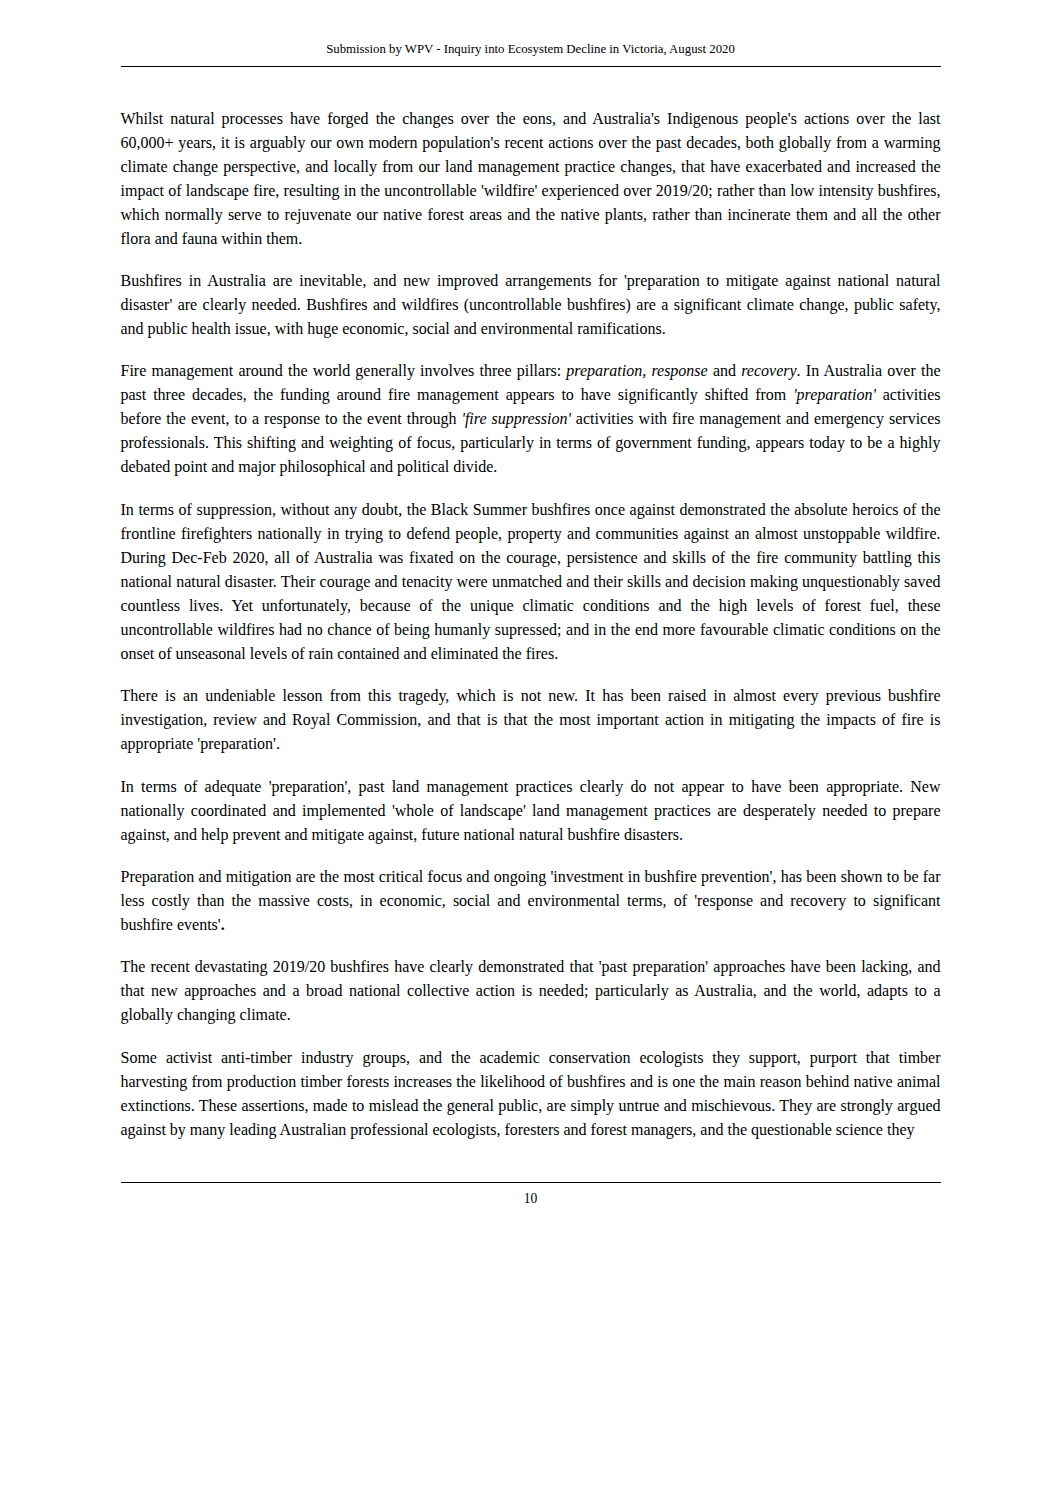Submission by WPV - Inquiry into Ecosystem Decline in Victoria, August 2020
Whilst natural processes have forged the changes over the eons, and Australia's Indigenous people's actions over the last 60,000+ years, it is arguably our own modern population's recent actions over the past decades, both globally from a warming climate change perspective, and locally from our land management practice changes, that have exacerbated and increased the impact of landscape fire, resulting in the uncontrollable 'wildfire' experienced over 2019/20; rather than low intensity bushfires, which normally serve to rejuvenate our native forest areas and the native plants, rather than incinerate them and all the other flora and fauna within them.
Bushfires in Australia are inevitable, and new improved arrangements for 'preparation to mitigate against national natural disaster' are clearly needed. Bushfires and wildfires (uncontrollable bushfires) are a significant climate change, public safety, and public health issue, with huge economic, social and environmental ramifications.
Fire management around the world generally involves three pillars: preparation, response and recovery. In Australia over the past three decades, the funding around fire management appears to have significantly shifted from 'preparation' activities before the event, to a response to the event through 'fire suppression' activities with fire management and emergency services professionals. This shifting and weighting of focus, particularly in terms of government funding, appears today to be a highly debated point and major philosophical and political divide.
In terms of suppression, without any doubt, the Black Summer bushfires once against demonstrated the absolute heroics of the frontline firefighters nationally in trying to defend people, property and communities against an almost unstoppable wildfire. During Dec-Feb 2020, all of Australia was fixated on the courage, persistence and skills of the fire community battling this national natural disaster. Their courage and tenacity were unmatched and their skills and decision making unquestionably saved countless lives. Yet unfortunately, because of the unique climatic conditions and the high levels of forest fuel, these uncontrollable wildfires had no chance of being humanly supressed; and in the end more favourable climatic conditions on the onset of unseasonal levels of rain contained and eliminated the fires.
There is an undeniable lesson from this tragedy, which is not new. It has been raised in almost every previous bushfire investigation, review and Royal Commission, and that is that the most important action in mitigating the impacts of fire is appropriate 'preparation'.
In terms of adequate 'preparation', past land management practices clearly do not appear to have been appropriate. New nationally coordinated and implemented 'whole of landscape' land management practices are desperately needed to prepare against, and help prevent and mitigate against, future national natural bushfire disasters.
Preparation and mitigation are the most critical focus and ongoing 'investment in bushfire prevention', has been shown to be far less costly than the massive costs, in economic, social and environmental terms, of 'response and recovery to significant bushfire events'.
The recent devastating 2019/20 bushfires have clearly demonstrated that 'past preparation' approaches have been lacking, and that new approaches and a broad national collective action is needed; particularly as Australia, and the world, adapts to a globally changing climate.
Some activist anti-timber industry groups, and the academic conservation ecologists they support, purport that timber harvesting from production timber forests increases the likelihood of bushfires and is one the main reason behind native animal extinctions. These assertions, made to mislead the general public, are simply untrue and mischievous. They are strongly argued against by many leading Australian professional ecologists, foresters and forest managers, and the questionable science they
10